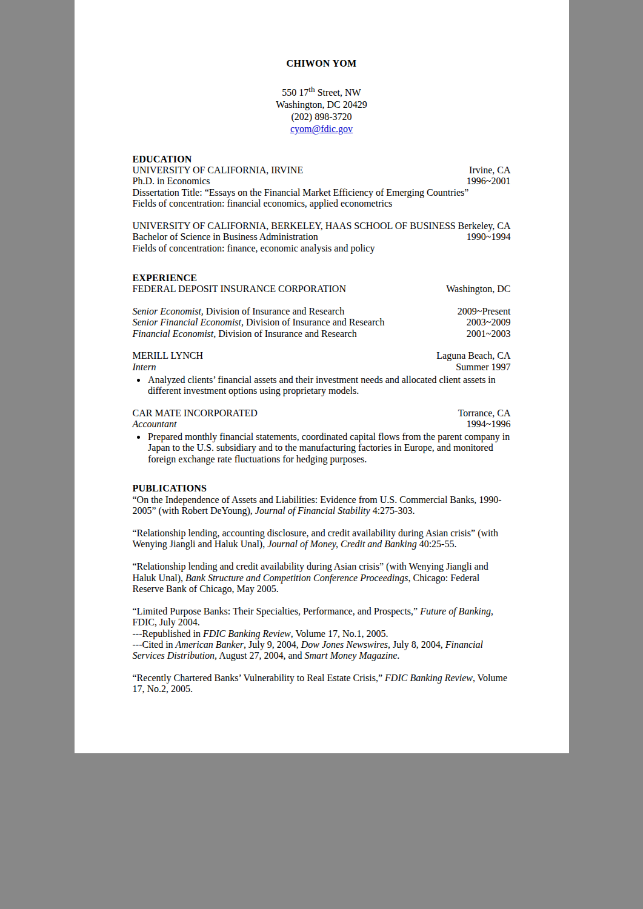CHIWON YOM
550 17th Street, NW
Washington, DC 20429
(202) 898-3720
cyom@fdic.gov
EDUCATION
| UNIVERSITY OF CALIFORNIA, IRVINE | Irvine, CA |
| Ph.D. in Economics | 1996~2001 |
Dissertation Title: “Essays on the Financial Market Efficiency of Emerging Countries”
Fields of concentration: financial economics, applied econometrics
| UNIVERSITY OF CALIFORNIA, BERKELEY, HAAS SCHOOL OF BUSINESS | Berkeley, CA |
| Bachelor of Science in Business Administration | 1990~1994 |
Fields of concentration: finance, economic analysis and policy
EXPERIENCE
| FEDERAL DEPOSIT INSURANCE CORPORATION | Washington, DC |
| Senior Economist, Division of Insurance and Research | 2009~Present |
| Senior Financial Economist, Division of Insurance and Research | 2003~2009 |
| Financial Economist, Division of Insurance and Research | 2001~2003 |
| MERILL LYNCH | Laguna Beach, CA |
| Intern | Summer 1997 |
Analyzed clients’ financial assets and their investment needs and allocated client assets in different investment options using proprietary models.
| CAR MATE INCORPORATED | Torrance, CA |
| Accountant | 1994~1996 |
Prepared monthly financial statements, coordinated capital flows from the parent company in Japan to the U.S. subsidiary and to the manufacturing factories in Europe, and monitored foreign exchange rate fluctuations for hedging purposes.
PUBLICATIONS
“On the Independence of Assets and Liabilities: Evidence from U.S. Commercial Banks, 1990-2005” (with Robert DeYoung), Journal of Financial Stability 4:275-303.
“Relationship lending, accounting disclosure, and credit availability during Asian crisis” (with Wenying Jiangli and Haluk Unal), Journal of Money, Credit and Banking 40:25-55.
“Relationship lending and credit availability during Asian crisis” (with Wenying Jiangli and Haluk Unal), Bank Structure and Competition Conference Proceedings, Chicago: Federal Reserve Bank of Chicago, May 2005.
“Limited Purpose Banks: Their Specialties, Performance, and Prospects,” Future of Banking, FDIC, July 2004.
---Republished in FDIC Banking Review, Volume 17, No.1, 2005.
---Cited in American Banker, July 9, 2004, Dow Jones Newswires, July 8, 2004, Financial Services Distribution, August 27, 2004, and Smart Money Magazine.
“Recently Chartered Banks’ Vulnerability to Real Estate Crisis,” FDIC Banking Review, Volume 17, No.2, 2005.